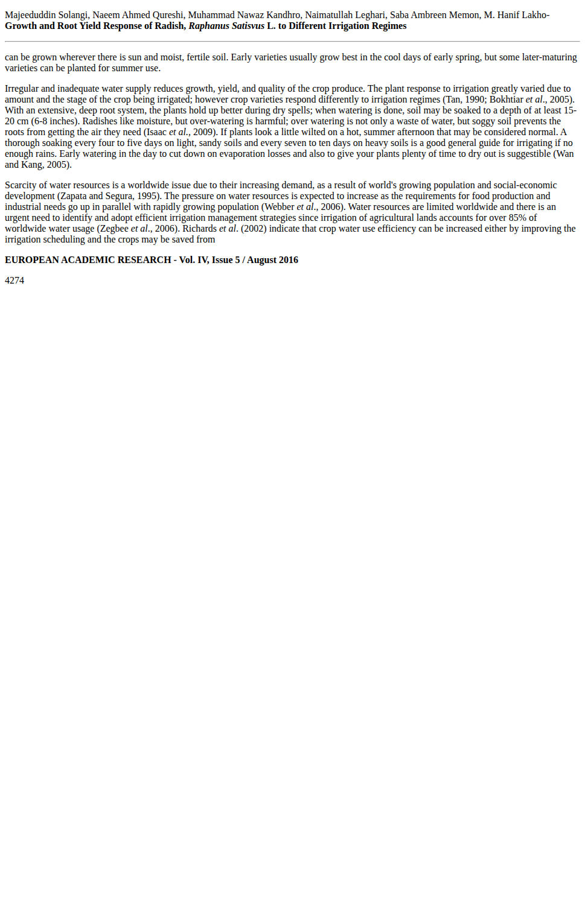Majeeduddin Solangi, Naeem Ahmed Qureshi, Muhammad Nawaz Kandhro, Naimatullah Leghari, Saba Ambreen Memon, M. Hanif Lakho- Growth and Root Yield Response of Radish, Raphanus Satisvus L. to Different Irrigation Regimes
can be grown wherever there is sun and moist, fertile soil. Early varieties usually grow best in the cool days of early spring, but some later-maturing varieties can be planted for summer use.
Irregular and inadequate water supply reduces growth, yield, and quality of the crop produce. The plant response to irrigation greatly varied due to amount and the stage of the crop being irrigated; however crop varieties respond differently to irrigation regimes (Tan, 1990; Bokhtiar et al., 2005). With an extensive, deep root system, the plants hold up better during dry spells; when watering is done, soil may be soaked to a depth of at least 15-20 cm (6-8 inches). Radishes like moisture, but over-watering is harmful; over watering is not only a waste of water, but soggy soil prevents the roots from getting the air they need (Isaac et al., 2009). If plants look a little wilted on a hot, summer afternoon that may be considered normal. A thorough soaking every four to five days on light, sandy soils and every seven to ten days on heavy soils is a good general guide for irrigating if no enough rains. Early watering in the day to cut down on evaporation losses and also to give your plants plenty of time to dry out is suggestible (Wan and Kang, 2005).
Scarcity of water resources is a worldwide issue due to their increasing demand, as a result of world's growing population and social-economic development (Zapata and Segura, 1995). The pressure on water resources is expected to increase as the requirements for food production and industrial needs go up in parallel with rapidly growing population (Webber et al., 2006). Water resources are limited worldwide and there is an urgent need to identify and adopt efficient irrigation management strategies since irrigation of agricultural lands accounts for over 85% of worldwide water usage (Zegbee et al., 2006). Richards et al. (2002) indicate that crop water use efficiency can be increased either by improving the irrigation scheduling and the crops may be saved from
EUROPEAN ACADEMIC RESEARCH - Vol. IV, Issue 5 / August 2016
4274